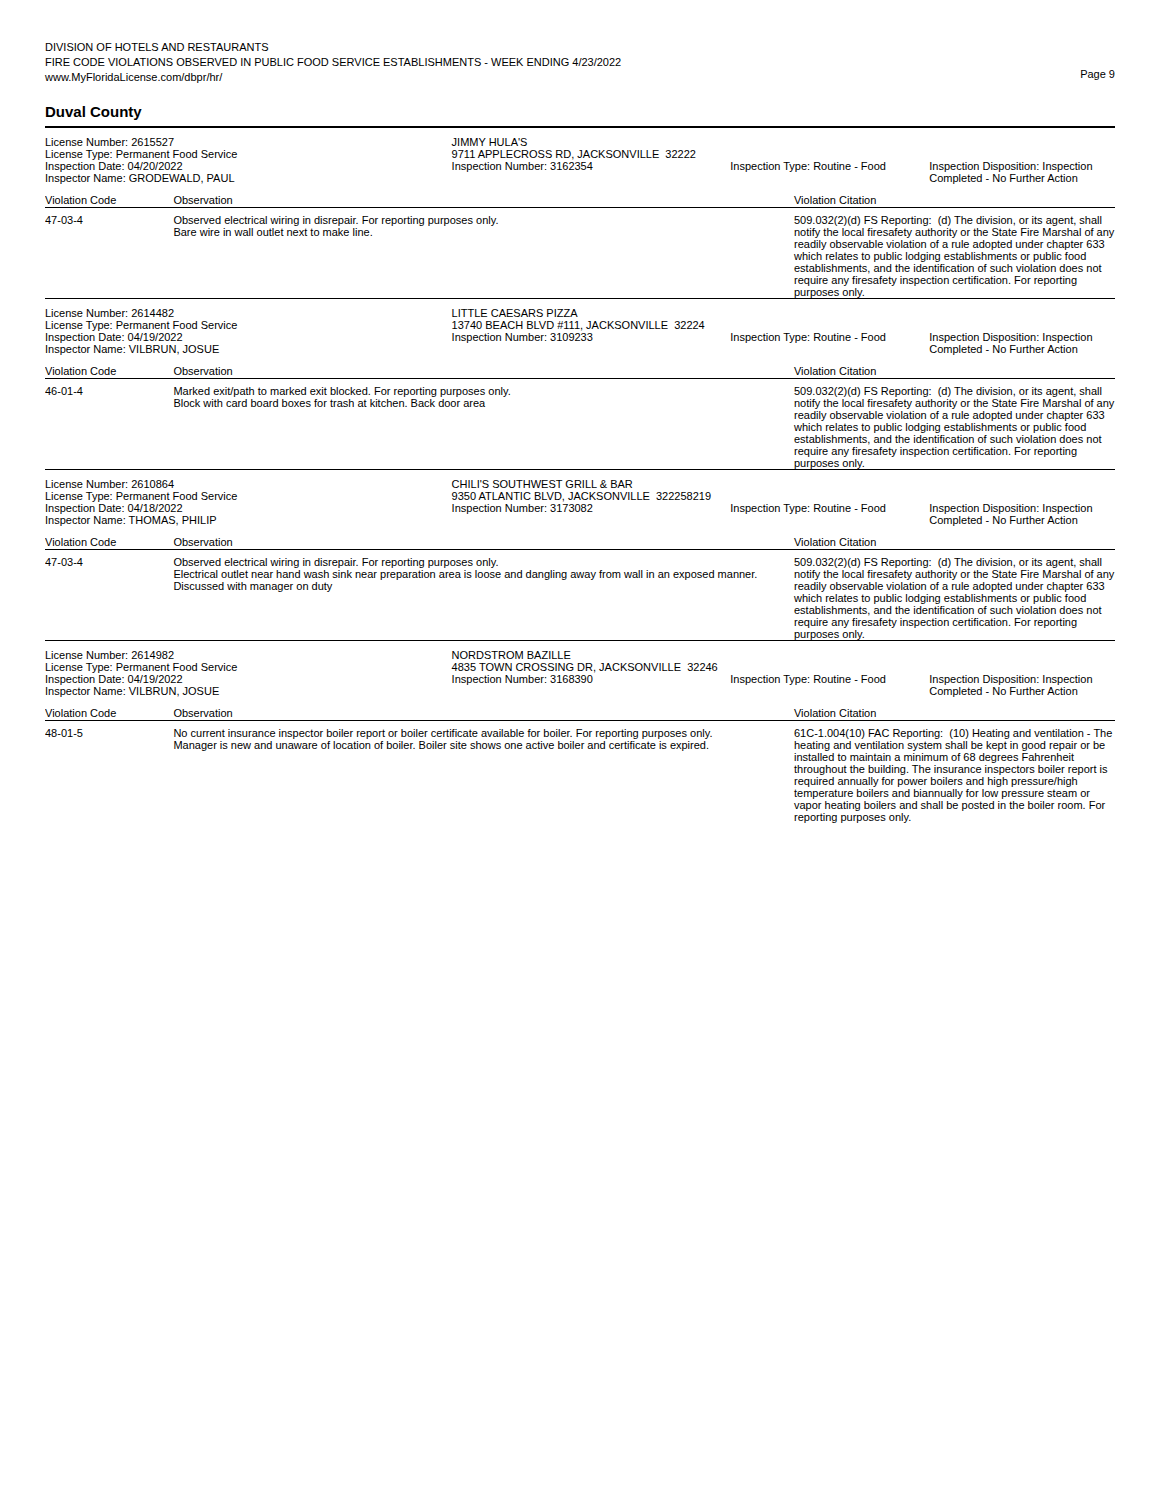DIVISION OF HOTELS AND RESTAURANTS
FIRE CODE VIOLATIONS OBSERVED IN PUBLIC FOOD SERVICE ESTABLISHMENTS - WEEK ENDING 4/23/2022
www.MyFloridaLicense.com/dbpr/hr/
Page 9
Duval County
| License Number: 2615527 | JIMMY HULA'S |
| License Type: Permanent Food Service | 9711 APPLECROSS RD, JACKSONVILLE 32222 |
| Inspection Date: 04/20/2022 Inspector Name: GRODEWALD, PAUL | / Inspection Number: 3162354 / Inspection Type: Routine - Food / Inspection Disposition: Inspection Completed - No Further Action / |
Violation Code
Observation
Violation Citation
47-03-4
Observed electrical wiring in disrepair. For reporting purposes only.
Bare wire in wall outlet next to make line.
509.032(2)(d) FS Reporting: (d) The division, or its agent, shall notify the local firesafety authority or the State Fire Marshal of any readily observable violation of a rule adopted under chapter 633 which relates to public lodging establishments or public food establishments, and the identification of such violation does not require any firesafety inspection certification. For reporting purposes only.
| License Number: 2614482 | LITTLE CAESARS PIZZA |
| License Type: Permanent Food Service | 13740 BEACH BLVD #111, JACKSONVILLE 32224 |
| Inspection Date: 04/19/2022 Inspector Name: VILBRUN, JOSUE | / Inspection Number: 3109233 / Inspection Type: Routine - Food / Inspection Disposition: Inspection Completed - No Further Action / |
Violation Code
Observation
Violation Citation
46-01-4
Marked exit/path to marked exit blocked. For reporting purposes only.
Block with card board boxes for trash at kitchen. Back door area
509.032(2)(d) FS Reporting: (d) The division, or its agent, shall notify the local firesafety authority or the State Fire Marshal of any readily observable violation of a rule adopted under chapter 633 which relates to public lodging establishments or public food establishments, and the identification of such violation does not require any firesafety inspection certification. For reporting purposes only.
| License Number: 2610864 | CHILI'S SOUTHWEST GRILL & BAR |
| License Type: Permanent Food Service | 9350 ATLANTIC BLVD, JACKSONVILLE 322258219 |
| Inspection Date: 04/18/2022 Inspector Name: THOMAS, PHILIP | / Inspection Number: 3173082 / Inspection Type: Routine - Food / Inspection Disposition: Inspection Completed - No Further Action / |
Violation Code
Observation
Violation Citation
47-03-4
Observed electrical wiring in disrepair. For reporting purposes only.
Electrical outlet near hand wash sink near preparation area is loose and dangling away from wall in an exposed manner. Discussed with manager on duty
509.032(2)(d) FS Reporting: (d) The division, or its agent, shall notify the local firesafety authority or the State Fire Marshal of any readily observable violation of a rule adopted under chapter 633 which relates to public lodging establishments or public food establishments, and the identification of such violation does not require any firesafety inspection certification. For reporting purposes only.
| License Number: 2614982 | NORDSTROM BAZILLE |
| License Type: Permanent Food Service | 4835 TOWN CROSSING DR, JACKSONVILLE 32246 |
| Inspection Date: 04/19/2022 Inspector Name: VILBRUN, JOSUE | / Inspection Number: 3168390 / Inspection Type: Routine - Food / Inspection Disposition: Inspection Completed - No Further Action / |
Violation Code
Observation
Violation Citation
48-01-5
No current insurance inspector boiler report or boiler certificate available for boiler. For reporting purposes only.
Manager is new and unaware of location of boiler. Boiler site shows one active boiler and certificate is expired.
61C-1.004(10) FAC Reporting: (10) Heating and ventilation - The heating and ventilation system shall be kept in good repair or be installed to maintain a minimum of 68 degrees Fahrenheit throughout the building. The insurance inspectors boiler report is required annually for power boilers and high pressure/high temperature boilers and biannually for low pressure steam or vapor heating boilers and shall be posted in the boiler room. For reporting purposes only.